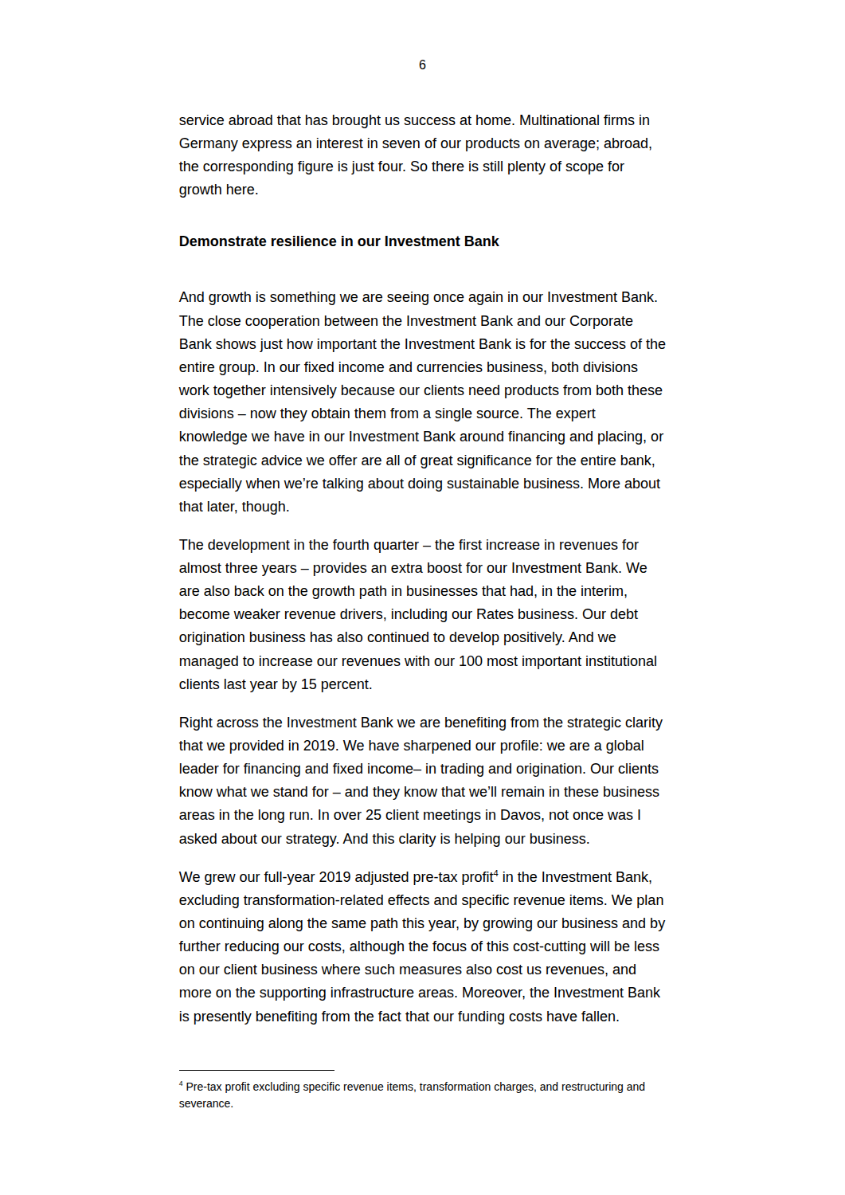6
service abroad that has brought us success at home. Multinational firms in Germany express an interest in seven of our products on average; abroad, the corresponding figure is just four. So there is still plenty of scope for growth here.
Demonstrate resilience in our Investment Bank
And growth is something we are seeing once again in our Investment Bank. The close cooperation between the Investment Bank and our Corporate Bank shows just how important the Investment Bank is for the success of the entire group. In our fixed income and currencies business, both divisions work together intensively because our clients need products from both these divisions – now they obtain them from a single source. The expert knowledge we have in our Investment Bank around financing and placing, or the strategic advice we offer are all of great significance for the entire bank, especially when we’re talking about doing sustainable business. More about that later, though.
The development in the fourth quarter – the first increase in revenues for almost three years – provides an extra boost for our Investment Bank. We are also back on the growth path in businesses that had, in the interim, become weaker revenue drivers, including our Rates business. Our debt origination business has also continued to develop positively. And we managed to increase our revenues with our 100 most important institutional clients last year by 15 percent.
Right across the Investment Bank we are benefiting from the strategic clarity that we provided in 2019. We have sharpened our profile: we are a global leader for financing and fixed income– in trading and origination. Our clients know what we stand for – and they know that we’ll remain in these business areas in the long run. In over 25 client meetings in Davos, not once was I asked about our strategy. And this clarity is helping our business.
We grew our full-year 2019 adjusted pre-tax profit4 in the Investment Bank, excluding transformation-related effects and specific revenue items. We plan on continuing along the same path this year, by growing our business and by further reducing our costs, although the focus of this cost-cutting will be less on our client business where such measures also cost us revenues, and more on the supporting infrastructure areas. Moreover, the Investment Bank is presently benefiting from the fact that our funding costs have fallen.
4 Pre-tax profit excluding specific revenue items, transformation charges, and restructuring and severance.